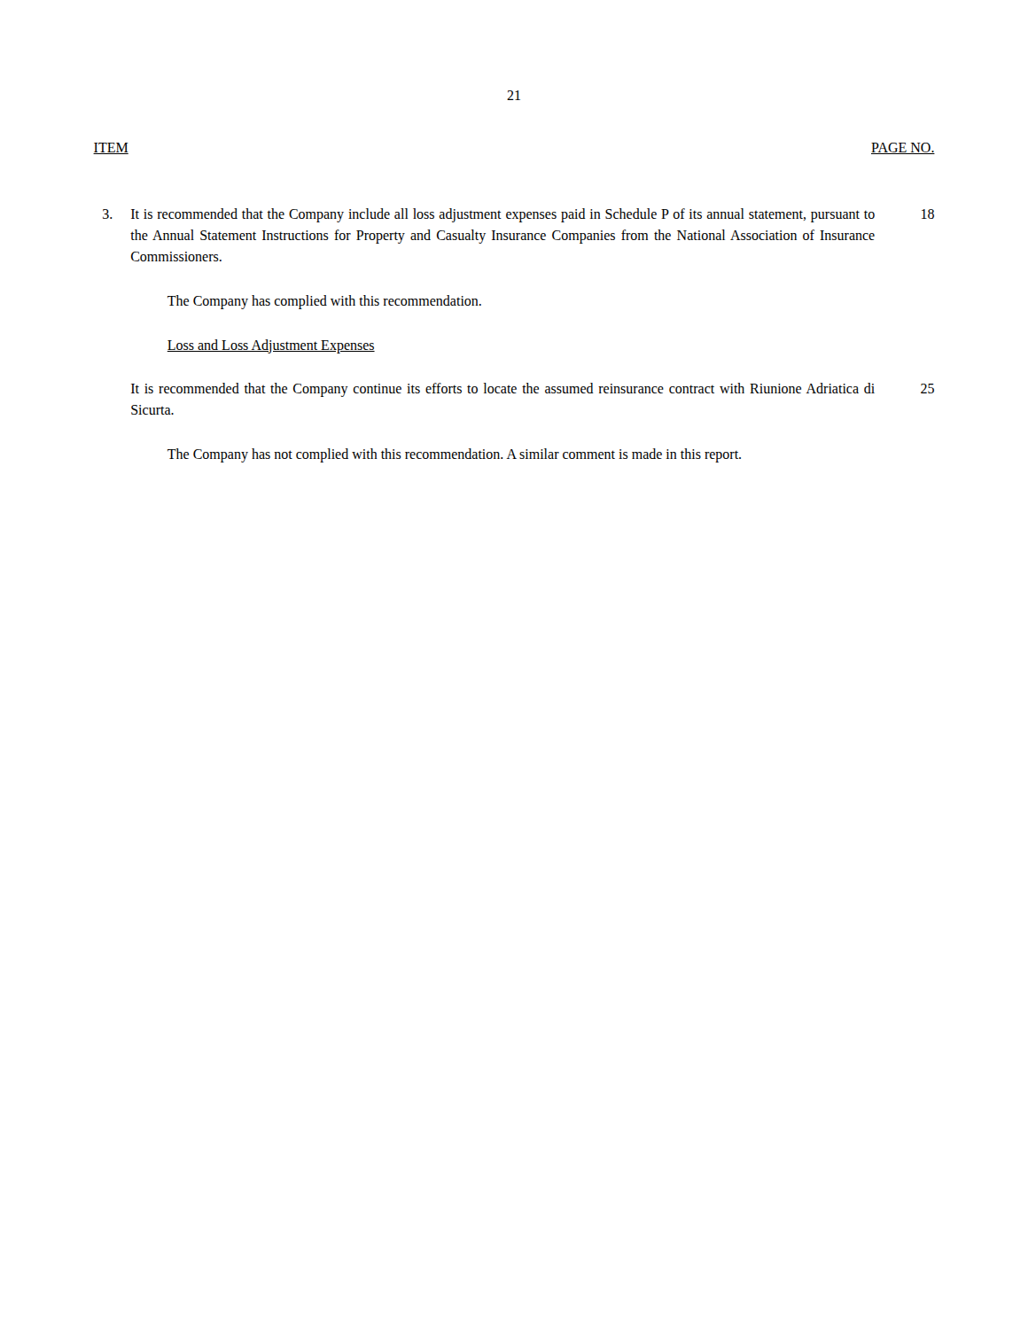21
ITEM PAGE NO.
3.
It is recommended that the Company include all loss adjustment expenses paid in Schedule P of its annual statement, pursuant to the Annual Statement Instructions for Property and Casualty Insurance Companies from the National Association of Insurance Commissioners.
18
The Company has complied with this recommendation.
Loss and Loss Adjustment Expenses
It is recommended that the Company continue its efforts to locate the assumed reinsurance contract with Riunione Adriatica di Sicurta.
25
The Company has not complied with this recommendation. A similar comment is made in this report.